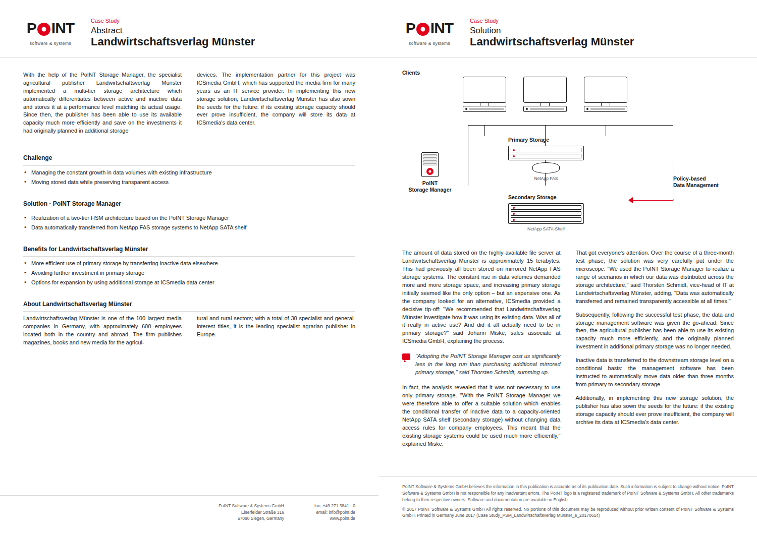P INT
software & systems
Case Study
Abstract
Landwirtschaftsverlag Münster
With the help of the PoINT Storage Manager, the specialist agricultural publisher Landwirtschaftsverlag Münster implemented a multi-tier storage architecture which automatically differentiates between active and inactive data and stores it at a performance level matching its actual usage. Since then, the publisher has been able to use its available capacity much more efficiently and save on the investments it had originally planned in additional storage
devices. The implementation partner for this project was ICSmedia GmbH, which has supported the media firm for many years as an IT service provider. In implementing this new storage solution, Landwirtschaftsverlag Münster has also sown the seeds for the future: if its existing storage capacity should ever prove insufficient, the company will store its data at ICSmedia's data center.
Challenge
Managing the constant growth in data volumes with existing infrastructure
Moving stored data while preserving transparent access
Solution - PoINT Storage Manager
Realization of a two-tier HSM architecture based on the PoINT Storage Manager
Data automatically transferred from NetApp FAS storage systems to NetApp SATA shelf
Benefits for Landwirtschaftsverlag Münster
More efficient use of primary storage by transferring inactive data elsewhere
Avoiding further investment in primary storage
Options for expansion by using additional storage at ICSmedia data center
About Landwirtschaftsverlag Münster
Landwirtschaftsverlag Münster is one of the 100 largest media companies in Germany, with approximately 600 employees located both in the country and abroad. The firm publishes magazines, books and new media for the agricul-
tural and rural sectors; with a total of 30 specialist and general-interest titles, it is the leading specialist agrarian publisher in Europe.
PoINT Software & Systems GmbH
Eiserfelder Straße 316
57080 Siegen, Germany
fon: +49 271 3841 - 0
email: info@point.de
www.point.de
P INT
software & systems
Case Study
Solution
Landwirtschaftsverlag Münster
Clients
Primary Storage
NetApp FAS
Secondary Storage
NetApp SATA-Shelf
PoINT
Storage Manager
Policy-based
Data Management
The amount of data stored on the highly available file server at Landwirtschaftsverlag Münster is approximately 15 terabytes. This had previously all been stored on mirrored NetApp FAS storage systems. The constant rise in data volumes demanded more and more storage space, and increasing primary storage initially seemed like the only option – but an expensive one. As the company looked for an alternative, ICSmedia provided a decisive tip-off: "We recommended that Landwirtschaftsverlag Münster investigate how it was using its existing data. Was all of it really in active use? And did it all actually need to be in primary storage?" said Johann Miske, sales associate at ICSmedia GmbH, explaining the process.
"Adopting the PoINT Storage Manager cost us significantly less in the long run than purchasing additional mirrored primary storage," said Thorsten Schmidt, summing up.
In fact, the analysis revealed that it was not necessary to use only primary storage. "With the PoINT Storage Manager we were therefore able to offer a suitable solution which enables the conditional transfer of inactive data to a capacity-oriented NetApp SATA shelf (secondary storage) without changing data access rules for company employees. This meant that the existing storage systems could be used much more efficiently," explained Miske.
That got everyone's attention. Over the course of a three-month test phase, the solution was very carefully put under the microscope. "We used the PoINT Storage Manager to realize a range of scenarios in which our data was distributed across the storage architecture," said Thorsten Schmidt, vice-head of IT at Landwirtschaftsverlag Münster, adding, "Data was automatically transferred and remained transparently accessible at all times."
Subsequently, following the successful test phase, the data and storage management software was given the go-ahead. Since then, the agricultural publisher has been able to use its existing capacity much more efficiently, and the originally planned investment in additional primary storage was no longer needed.
Inactive data is transferred to the downstream storage level on a conditional basis: the management software has been instructed to automatically move data older than three months from primary to secondary storage.
Additionally, in implementing this new storage solution, the publisher has also sown the seeds for the future: if the existing storage capacity should ever prove insufficient, the company will archive its data at ICSmedia's data center.
PoINT Software & Systems GmbH believes the information in this publication is accurate as of its publication date. Such information is subject to change without notice. PoINT Software & Systems GmbH is not responsible for any inadvertent errors. The PoINT logo is a registered trademark of PoINT Software & Systems GmbH. All other trademarks belong to their respective owners. Software and documentation are available in English.
© 2017 PoINT Software & Systems GmbH All rights reserved. No portions of this document may be reproduced without prior written consent of PoINT Software & Systems GmbH. Printed in Germany June 2017 (Case Study_PSM_Landwirtschaftsverlag Münster_e_20170614)